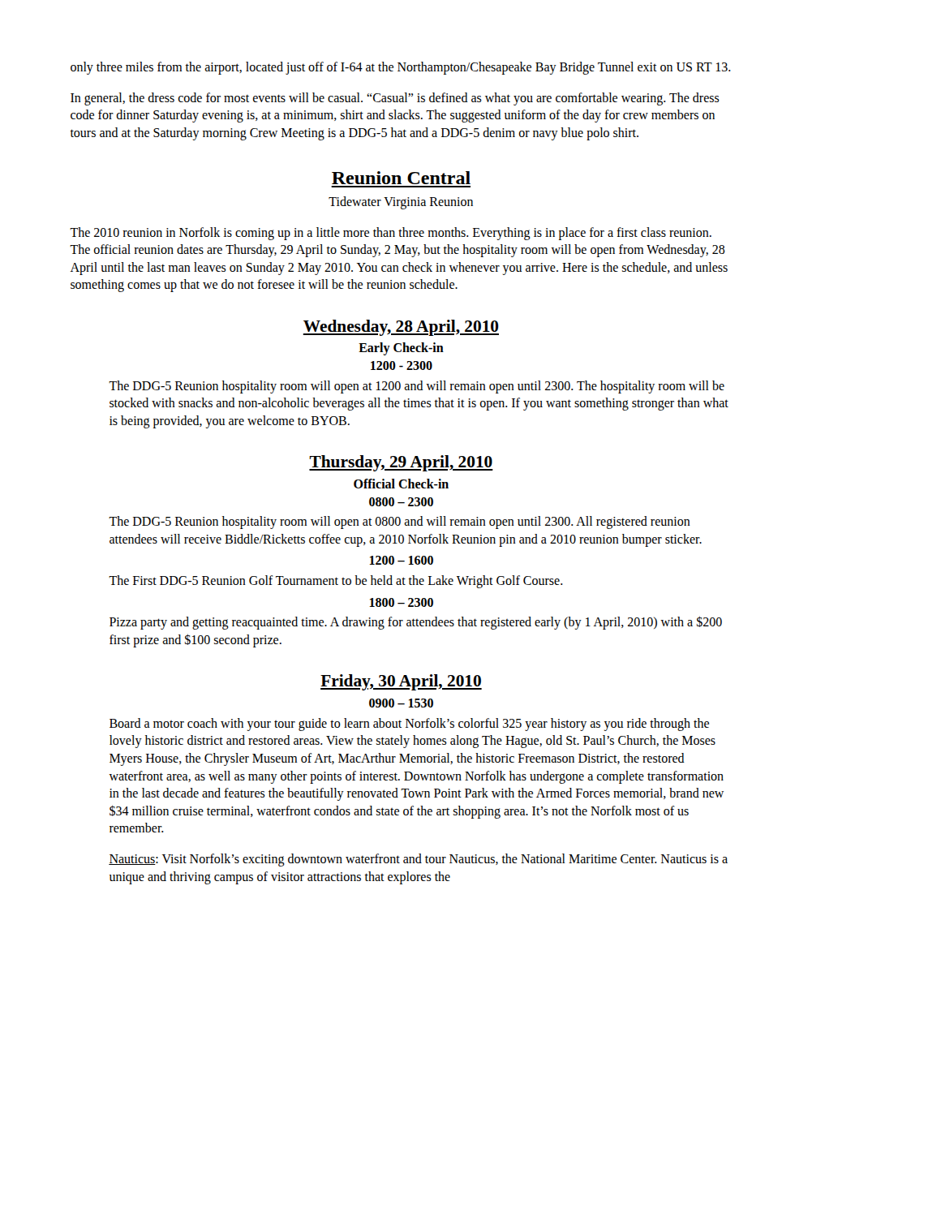only three miles from the airport, located just off of I-64 at the Northampton/Chesapeake Bay Bridge Tunnel exit on US RT 13.
In general, the dress code for most events will be casual. “Casual” is defined as what you are comfortable wearing. The dress code for dinner Saturday evening is, at a minimum, shirt and slacks. The suggested uniform of the day for crew members on tours and at the Saturday morning Crew Meeting is a DDG-5 hat and a DDG-5 denim or navy blue polo shirt.
Reunion Central
Tidewater Virginia Reunion
The 2010 reunion in Norfolk is coming up in a little more than three months. Everything is in place for a first class reunion. The official reunion dates are Thursday, 29 April to Sunday, 2 May, but the hospitality room will be open from Wednesday, 28 April until the last man leaves on Sunday 2 May 2010. You can check in whenever you arrive. Here is the schedule, and unless something comes up that we do not foresee it will be the reunion schedule.
Wednesday, 28 April, 2010
Early Check-in
1200 - 2300
The DDG-5 Reunion hospitality room will open at 1200 and will remain open until 2300. The hospitality room will be stocked with snacks and non-alcoholic beverages all the times that it is open. If you want something stronger than what is being provided, you are welcome to BYOB.
Thursday, 29 April, 2010
Official Check-in
0800 – 2300
The DDG-5 Reunion hospitality room will open at 0800 and will remain open until 2300. All registered reunion attendees will receive Biddle/Ricketts coffee cup, a 2010 Norfolk Reunion pin and a 2010 reunion bumper sticker.
1200 – 1600
The First DDG-5 Reunion Golf Tournament to be held at the Lake Wright Golf Course.
1800 – 2300
Pizza party and getting reacquainted time. A drawing for attendees that registered early (by 1 April, 2010) with a $200 first prize and $100 second prize.
Friday, 30 April, 2010
0900 – 1530
Board a motor coach with your tour guide to learn about Norfolk’s colorful 325 year history as you ride through the lovely historic district and restored areas. View the stately homes along The Hague, old St. Paul’s Church, the Moses Myers House, the Chrysler Museum of Art, MacArthur Memorial, the historic Freemason District, the restored waterfront area, as well as many other points of interest. Downtown Norfolk has undergone a complete transformation in the last decade and features the beautifully renovated Town Point Park with the Armed Forces memorial, brand new $34 million cruise terminal, waterfront condos and state of the art shopping area. It’s not the Norfolk most of us remember.
Nauticus: Visit Norfolk’s exciting downtown waterfront and tour Nauticus, the National Maritime Center. Nauticus is a unique and thriving campus of visitor attractions that explores the